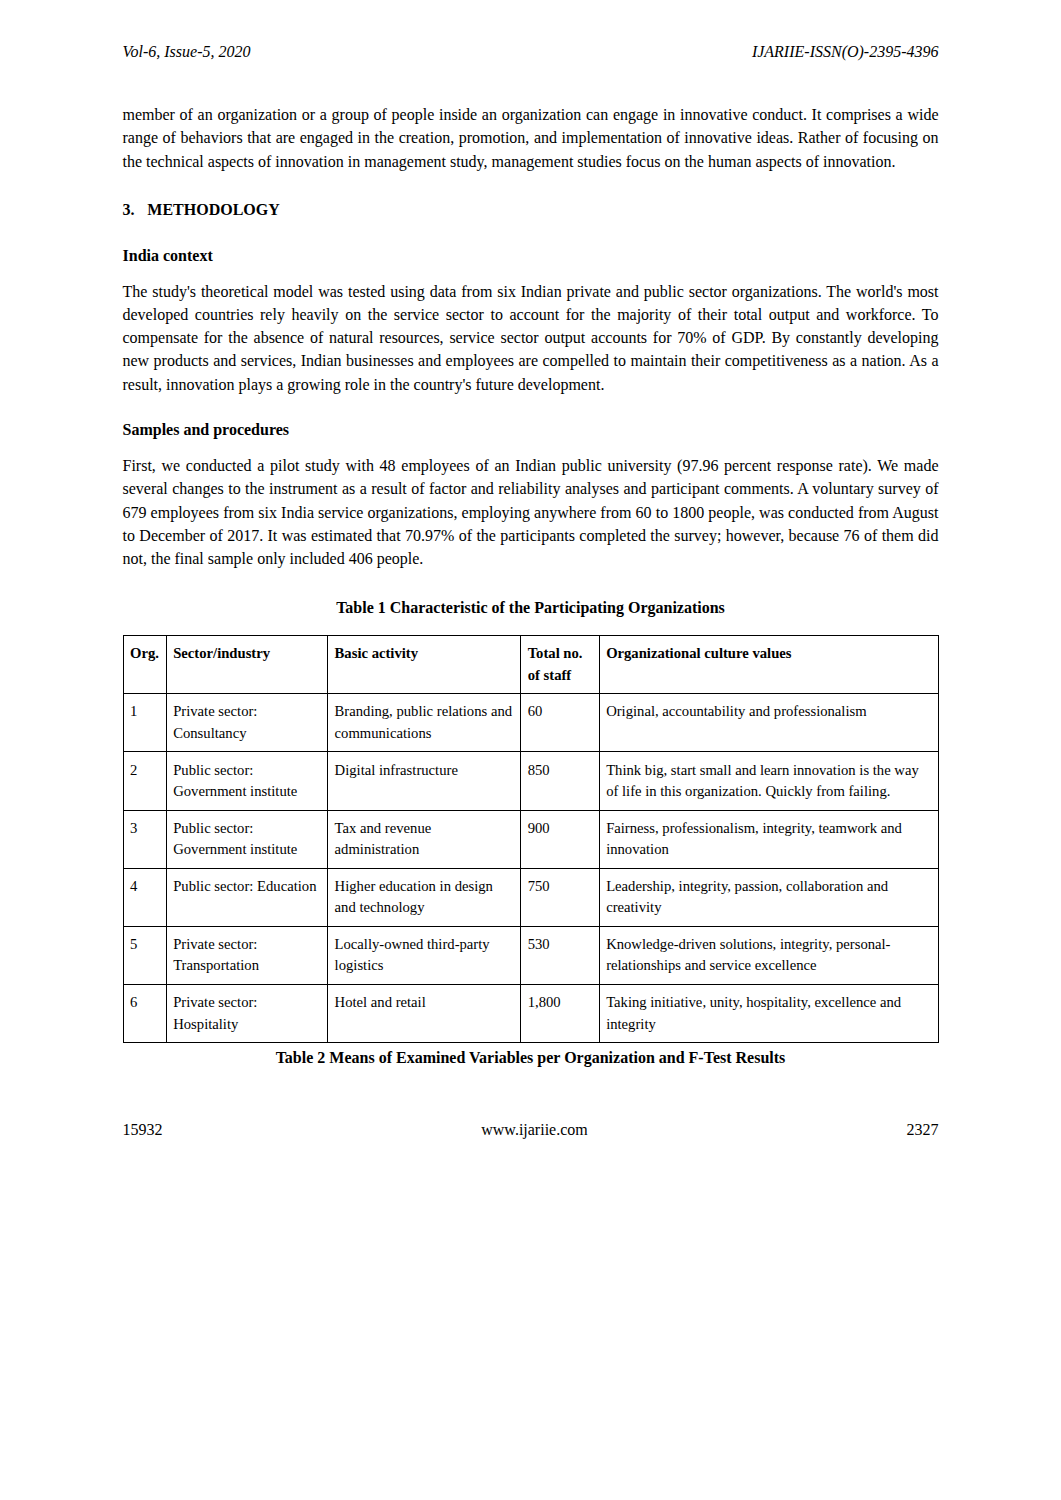Vol-6, Issue-5, 2020
IJARIIE-ISSN(O)-2395-4396
member of an organization or a group of people inside an organization can engage in innovative conduct. It comprises a wide range of behaviors that are engaged in the creation, promotion, and implementation of innovative ideas. Rather of focusing on the technical aspects of innovation in management study, management studies focus on the human aspects of innovation.
3. METHODOLOGY
India context
The study's theoretical model was tested using data from six Indian private and public sector organizations. The world's most developed countries rely heavily on the service sector to account for the majority of their total output and workforce. To compensate for the absence of natural resources, service sector output accounts for 70% of GDP. By constantly developing new products and services, Indian businesses and employees are compelled to maintain their competitiveness as a nation. As a result, innovation plays a growing role in the country's future development.
Samples and procedures
First, we conducted a pilot study with 48 employees of an Indian public university (97.96 percent response rate). We made several changes to the instrument as a result of factor and reliability analyses and participant comments. A voluntary survey of 679 employees from six India service organizations, employing anywhere from 60 to 1800 people, was conducted from August to December of 2017. It was estimated that 70.97% of the participants completed the survey; however, because 76 of them did not, the final sample only included 406 people.
Table 1 Characteristic of the Participating Organizations
| Org. | Sector/industry | Basic activity | Total no. of staff | Organizational culture values |
| --- | --- | --- | --- | --- |
| 1 | Private sector: Consultancy | Branding, public relations and communications | 60 | Original, accountability and professionalism |
| 2 | Public sector: Government institute | Digital infrastructure | 850 | Think big, start small and learn innovation is the way of life in this organization. Quickly from failing. |
| 3 | Public sector: Government institute | Tax and revenue administration | 900 | Fairness, professionalism, integrity, teamwork and innovation |
| 4 | Public sector: Education | Higher education in design and technology | 750 | Leadership, integrity, passion, collaboration and creativity |
| 5 | Private sector: Transportation | Locally-owned third-party logistics | 530 | Knowledge-driven solutions, integrity, personal-relationships and service excellence |
| 6 | Private sector: Hospitality | Hotel and retail | 1,800 | Taking initiative, unity, hospitality, excellence and integrity |
Table 2 Means of Examined Variables per Organization and F-Test Results
15932
www.ijariie.com
2327